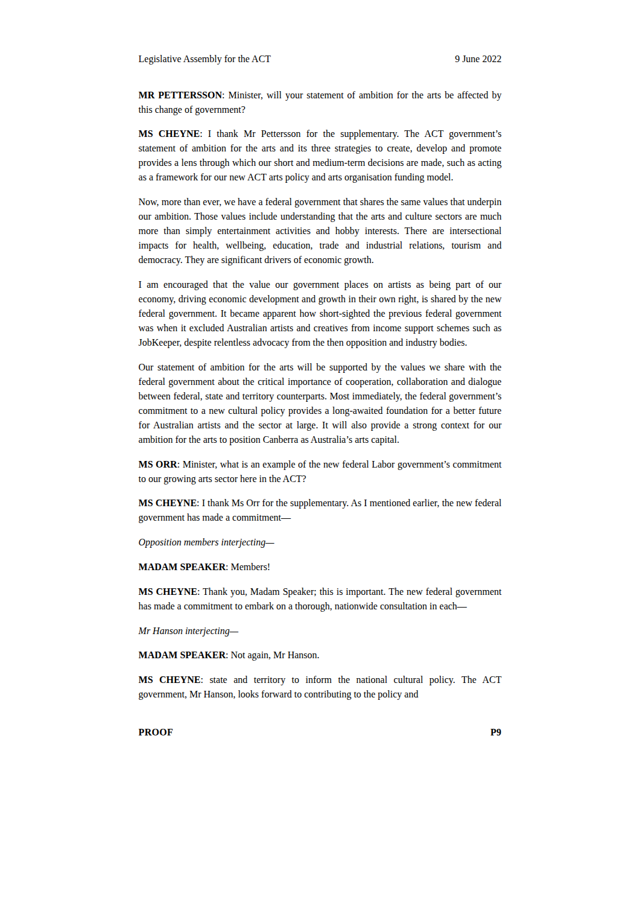Legislative Assembly for the ACT
9 June 2022
MR PETTERSSON: Minister, will your statement of ambition for the arts be affected by this change of government?
MS CHEYNE: I thank Mr Pettersson for the supplementary. The ACT government’s statement of ambition for the arts and its three strategies to create, develop and promote provides a lens through which our short and medium-term decisions are made, such as acting as a framework for our new ACT arts policy and arts organisation funding model.
Now, more than ever, we have a federal government that shares the same values that underpin our ambition. Those values include understanding that the arts and culture sectors are much more than simply entertainment activities and hobby interests. There are intersectional impacts for health, wellbeing, education, trade and industrial relations, tourism and democracy. They are significant drivers of economic growth.
I am encouraged that the value our government places on artists as being part of our economy, driving economic development and growth in their own right, is shared by the new federal government. It became apparent how short-sighted the previous federal government was when it excluded Australian artists and creatives from income support schemes such as JobKeeper, despite relentless advocacy from the then opposition and industry bodies.
Our statement of ambition for the arts will be supported by the values we share with the federal government about the critical importance of cooperation, collaboration and dialogue between federal, state and territory counterparts. Most immediately, the federal government’s commitment to a new cultural policy provides a long-awaited foundation for a better future for Australian artists and the sector at large. It will also provide a strong context for our ambition for the arts to position Canberra as Australia’s arts capital.
MS ORR: Minister, what is an example of the new federal Labor government’s commitment to our growing arts sector here in the ACT?
MS CHEYNE: I thank Ms Orr for the supplementary. As I mentioned earlier, the new federal government has made a commitment—
Opposition members interjecting—
MADAM SPEAKER: Members!
MS CHEYNE: Thank you, Madam Speaker; this is important. The new federal government has made a commitment to embark on a thorough, nationwide consultation in each—
Mr Hanson interjecting—
MADAM SPEAKER: Not again, Mr Hanson.
MS CHEYNE: state and territory to inform the national cultural policy. The ACT government, Mr Hanson, looks forward to contributing to the policy and
PROOF
P9